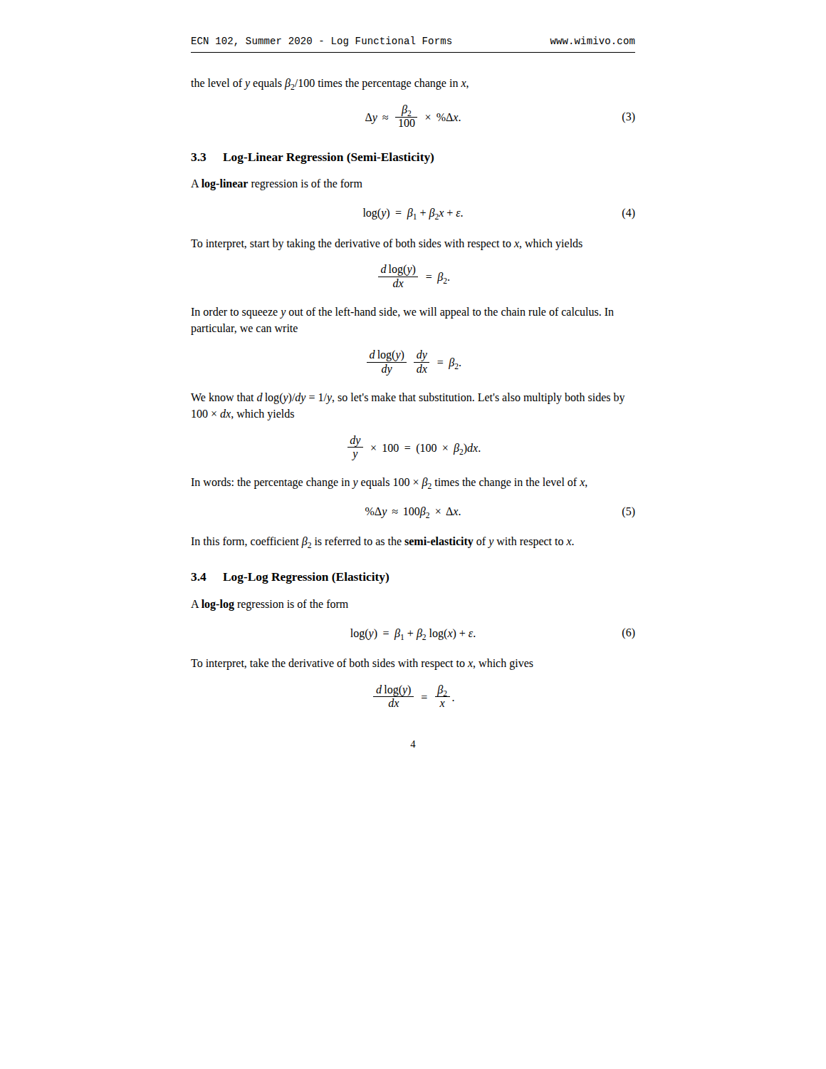ECN 102, Summer 2020 - Log Functional Forms www.wimivo.com
the level of y equals β2/100 times the percentage change in x,
Δy ≈ β2100 × %Δx. (3)
3.3 Log-Linear Regression (Semi-Elasticity)
A log-linear regression is of the form
log(y) = β1 + β2x + ε. (4)
To interpret, start by taking the derivative of both sides with respect to x, which yields
d log(y) dx = β2.
In order to squeeze y out of the left-hand side, we will appeal to the chain rule of calculus. In particular, we can write
d log(y) dy dy dx = β2.
We know that d log(y)/dy = 1/y, so let's make that substitution. Let's also multiply both sides by 100 × dx, which yields
dy y × 100 = (100 × β2)dx.
In words: the percentage change in y equals 100 × β2 times the change in the level of x,
%Δy ≈ 100β2 × Δx. (5)
In this form, coefficient β2 is referred to as the semi-elasticity of y with respect to x.
3.4 Log-Log Regression (Elasticity)
A log-log regression is of the form
log(y) = β1 + β2 log(x) + ε. (6)
To interpret, take the derivative of both sides with respect to x, which gives
d log(y) dx = β2 x.
4